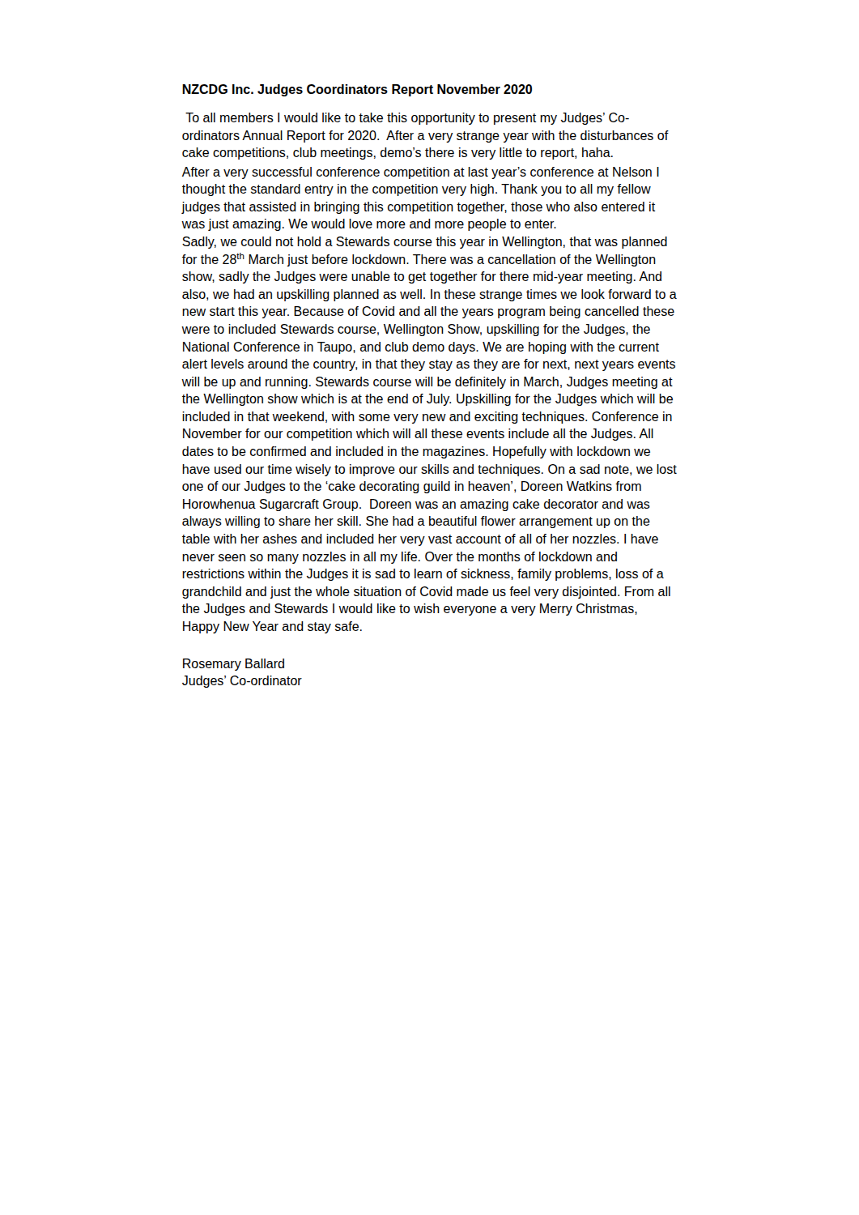NZCDG Inc. Judges Coordinators Report November 2020
To all members I would like to take this opportunity to present my Judges’ Co-ordinators Annual Report for 2020. After a very strange year with the disturbances of cake competitions, club meetings, demo’s there is very little to report, haha.
After a very successful conference competition at last year’s conference at Nelson I thought the standard entry in the competition very high. Thank you to all my fellow judges that assisted in bringing this competition together, those who also entered it was just amazing. We would love more and more people to enter.
Sadly, we could not hold a Stewards course this year in Wellington, that was planned for the 28th March just before lockdown. There was a cancellation of the Wellington show, sadly the Judges were unable to get together for there mid-year meeting. And also, we had an upskilling planned as well. In these strange times we look forward to a new start this year. Because of Covid and all the years program being cancelled these were to included Stewards course, Wellington Show, upskilling for the Judges, the National Conference in Taupo, and club demo days. We are hoping with the current alert levels around the country, in that they stay as they are for next, next years events will be up and running. Stewards course will be definitely in March, Judges meeting at the Wellington show which is at the end of July. Upskilling for the Judges which will be included in that weekend, with some very new and exciting techniques. Conference in November for our competition which will all these events include all the Judges. All dates to be confirmed and included in the magazines. Hopefully with lockdown we have used our time wisely to improve our skills and techniques. On a sad note, we lost one of our Judges to the ‘cake decorating guild in heaven’, Doreen Watkins from Horowhenua Sugarcraft Group. Doreen was an amazing cake decorator and was always willing to share her skill. She had a beautiful flower arrangement up on the table with her ashes and included her very vast account of all of her nozzles. I have never seen so many nozzles in all my life. Over the months of lockdown and restrictions within the Judges it is sad to learn of sickness, family problems, loss of a grandchild and just the whole situation of Covid made us feel very disjointed. From all the Judges and Stewards I would like to wish everyone a very Merry Christmas, Happy New Year and stay safe.
Rosemary Ballard
Judges’ Co-ordinator